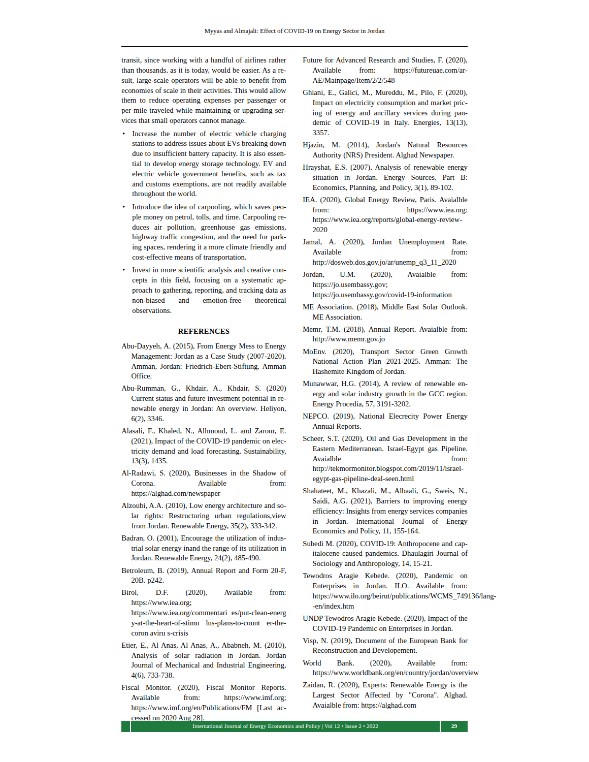Myyas and Almajali: Effect of COVID-19 on Energy Sector in Jordan
transit, since working with a handful of airlines rather than thousands, as it is today, would be easier. As a result, large-scale operators will be able to benefit from economies of scale in their activities. This would allow them to reduce operating expenses per passenger or per mile traveled while maintaining or upgrading services that small operators cannot manage.
Increase the number of electric vehicle charging stations to address issues about EVs breaking down due to insufficient battery capacity. It is also essential to develop energy storage technology. EV and electric vehicle government benefits, such as tax and customs exemptions, are not readily available throughout the world.
Introduce the idea of carpooling, which saves people money on petrol, tolls, and time. Carpooling reduces air pollution, greenhouse gas emissions, highway traffic congestion, and the need for parking spaces, rendering it a more climate friendly and cost-effective means of transportation.
Invest in more scientific analysis and creative concepts in this field, focusing on a systematic approach to gathering, reporting, and tracking data as non-biased and emotion-free theoretical observations.
REFERENCES
Abu-Dayyeh, A. (2015), From Energy Mess to Energy Management: Jordan as a Case Study (2007-2020). Amman, Jordan: Friedrich-Ebert-Stiftung, Amman Office.
Abu-Rumman, G., Khdair, A., Khdair, S. (2020) Current status and future investment potential in renewable energy in Jordan: An overview. Heliyon, 6(2), 3346.
Alasali, F., Khaled, N., Alhmoud, L. and Zarour, E. (2021), Impact of the COVID-19 pandemic on electricity demand and load forecasting. Sustainability, 13(3), 1435.
Al-Radawi, S. (2020), Businesses in the Shadow of Corona. Available from: https://alghad.com/newspaper
Alzoubi, A.A. (2010), Low energy architecture and solar rights: Restructuring urban regulations,view from Jordan. Renewable Energy, 35(2), 333-342.
Badran, O. (2001), Encourage the utilization of industrial solar energy inand the range of its utilization in Jordan. Renewable Energy, 24(2), 485-490.
Betroleum, B. (2019), Annual Report and Form 20-F, 20B. p242.
Birol, D.F. (2020), Available from: https://www.iea.org; https://www.iea.org/commentari es/put-clean-energ y-at-the-heart-of-stimu lus-plans-to-count er-the-coron aviru s-crisis
Etier, E., Al Anas, Al Anas, A., Ababneh, M. (2010), Analysis of solar radiation in Jordan. Jordan Journal of Mechanical and Industrial Engineering, 4(6), 733-738.
Fiscal Monitor. (2020), Fiscal Monitor Reports. Available from: https://www.imf.org; https://www.imf.org/en/Publications/FM [Last accessed on 2020 Aug 28].
Future for Advanced Research and Studies, F. (2020), Available from: https://futureuae.com/ar-AE/Mainpage/Item/2/2/548
Ghiani, E., Galici, M., Mureddu, M., Pilo, F. (2020), Impact on electricity consumption and market pricing of energy and ancillary services during pandemic of COVID-19 in Italy. Energies, 13(13), 3357.
Hjazin, M. (2014), Jordan's Natural Resources Authority (NRS) President. Alghad Newspaper.
Hrayshat, E.S. (2007), Analysis of renewable energy situation in Jordan. Energy Sources, Part B: Economics, Planning, and Policy, 3(1), 89-102.
IEA. (2020), Global Energy Review, Paris. Avaialble from: https://www.iea.org: https://www.iea.org/reports/global-energy-review-2020
Jamal, A. (2020), Jordan Unemployment Rate. Available from: http://dosweb.dos.gov.jo/ar/unemp_q3_11_2020
Jordan, U.M. (2020), Avaialble from: https://jo.usembassy.gov; https://jo.usembassy.gov/covid-19-information
ME Association. (2018), Middle East Solar Outlook. ME Association.
Memr, T.M. (2018), Annual Report. Avaialble from: http://www.memr.gov.jo
MoEnv. (2020), Transport Sector Green Growth National Action Plan 2021-2025. Amman: The Hashemite Kingdom of Jordan.
Munawwar, H.G. (2014), A review of renewable energy and solar industry growth in the GCC region. Energy Procedia, 57, 3191-3202.
NEPCO. (2019), National Elecrecity Power Energy Annual Reports.
Scheer, S.T. (2020), Oil and Gas Development in the Eastern Mediterranean. Israel-Egypt gas Pipeline. Avaialble from: http://tekmormonitor.blogspot.com/2019/11/israel-egypt-gas-pipeline-deal-seen.html
Shahateet, M., Khazali, M., Albaali, G., Sweis, N., Saidi, A.G. (2021), Barriers to improving energy efficiency: Insights from energy services companies in Jordan. International Journal of Energy Economics and Policy, 11, 155-164.
Subedi M. (2020), COVID-19: Anthropocene and capitalocene caused pandemics. Dhaulagiri Journal of Sociology and Anthropology, 14, 15-21.
Tewodros Aragie Kebede. (2020), Pandemic on Enterprises in Jordan. ILO. Available from: https://www.ilo.org/beirut/publications/WCMS_749136/lang--en/index.htm
UNDP Tewodros Aragie Kebede. (2020), Impact of the COVID-19 Pandemic on Enterprises in Jordan.
Visp, N. (2019), Document of the European Bank for Reconstruction and Developement.
World Bank. (2020), Available from: https://www.worldbank.org/en/country/jordan/overview
Zaidan, R. (2020), Experts: Renewable Energy is the Largest Sector Affected by "Corona". Alghad. Avaialble from: https://alghad.com
International Journal of Energy Economics and Policy | Vol 12 • Issue 2 • 2022
29